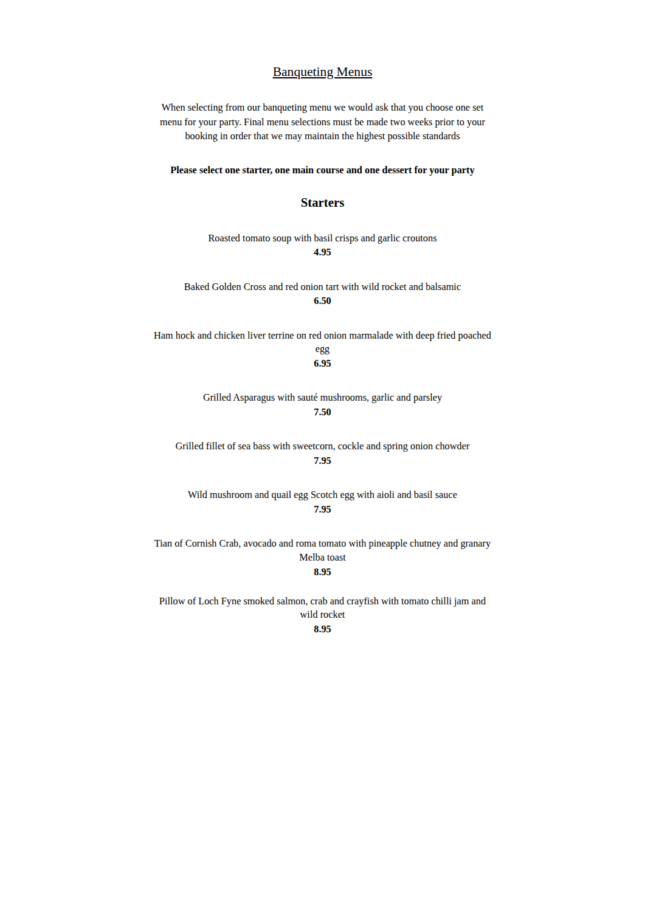Banqueting Menus
When selecting from our banqueting menu we would ask that you choose one set menu for your party. Final menu selections must be made two weeks prior to your booking in order that we may maintain the highest possible standards
Please select one starter, one main course and one dessert for your party
Starters
Roasted tomato soup with basil crisps and garlic croutons 4.95
Baked Golden Cross and red onion tart with wild rocket and balsamic 6.50
Ham hock and chicken liver terrine on red onion marmalade with deep fried poached egg 6.95
Grilled Asparagus with sauté mushrooms, garlic and parsley 7.50
Grilled fillet of sea bass with sweetcorn, cockle and spring onion chowder 7.95
Wild mushroom and quail egg Scotch egg with aioli and basil sauce 7.95
Tian of Cornish Crab, avocado and roma tomato with pineapple chutney and granary Melba toast 8.95
Pillow of Loch Fyne smoked salmon, crab and crayfish with tomato chilli jam and wild rocket 8.95